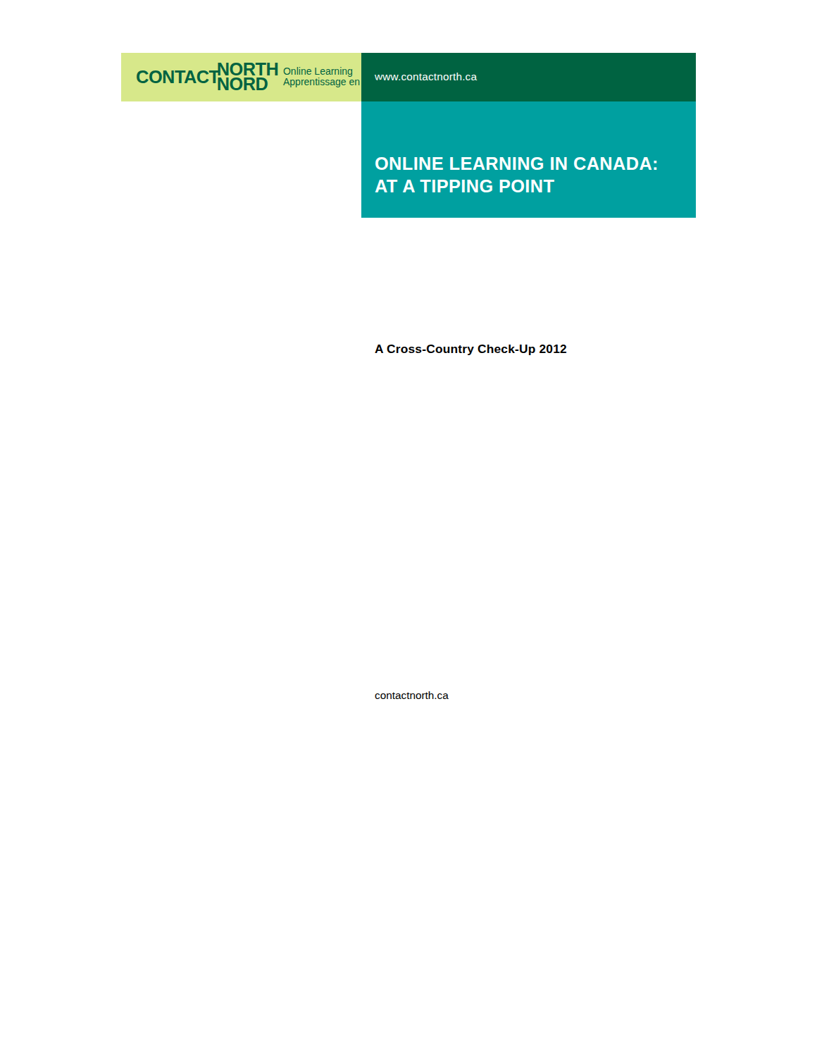CONTACT NORTH NORD Online Learning Apprentissage en ligne
www.contactnorth.ca
ONLINE LEARNING IN CANADA:
AT A TIPPING POINT
A Cross-Country Check-Up 2012
contactnorth.ca